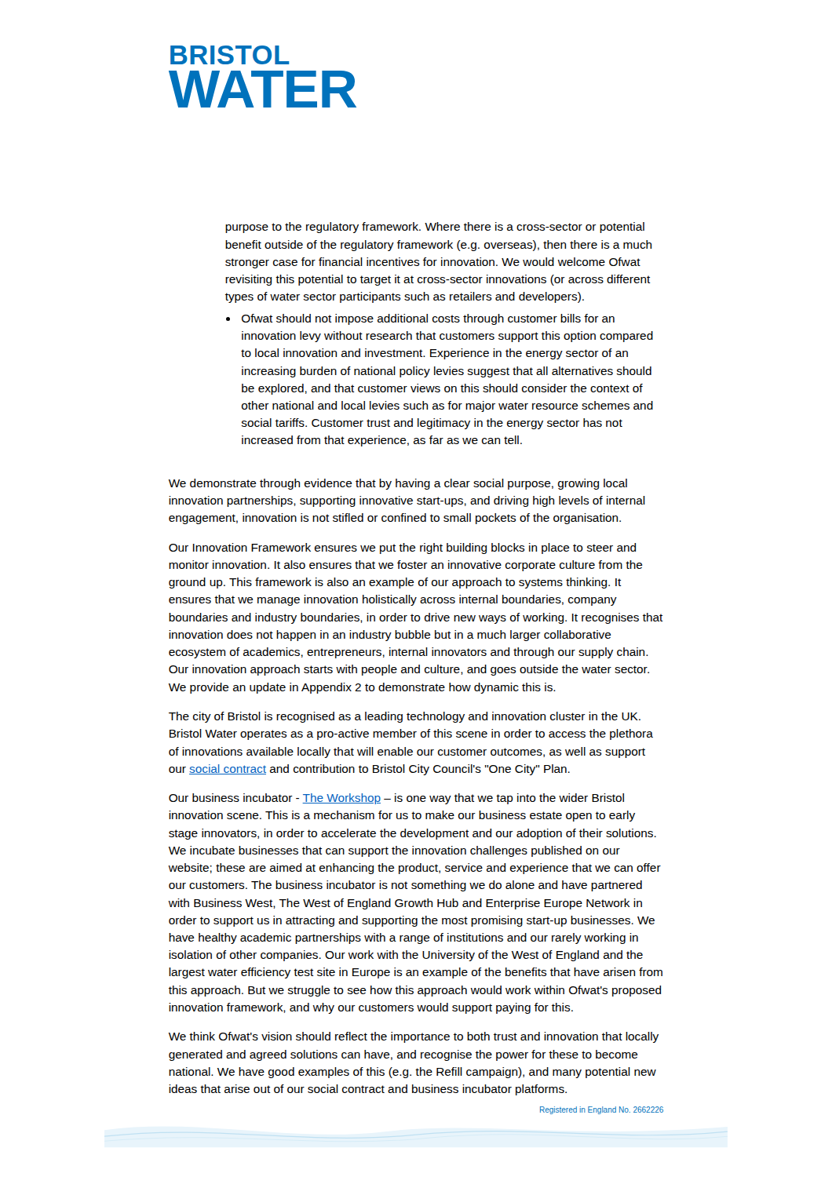BRISTOL WATER
purpose to the regulatory framework. Where there is a cross-sector or potential benefit outside of the regulatory framework (e.g. overseas), then there is a much stronger case for financial incentives for innovation. We would welcome Ofwat revisiting this potential to target it at cross-sector innovations (or across different types of water sector participants such as retailers and developers).
Ofwat should not impose additional costs through customer bills for an innovation levy without research that customers support this option compared to local innovation and investment. Experience in the energy sector of an increasing burden of national policy levies suggest that all alternatives should be explored, and that customer views on this should consider the context of other national and local levies such as for major water resource schemes and social tariffs. Customer trust and legitimacy in the energy sector has not increased from that experience, as far as we can tell.
We demonstrate through evidence that by having a clear social purpose, growing local innovation partnerships, supporting innovative start-ups, and driving high levels of internal engagement, innovation is not stifled or confined to small pockets of the organisation.
Our Innovation Framework ensures we put the right building blocks in place to steer and monitor innovation. It also ensures that we foster an innovative corporate culture from the ground up. This framework is also an example of our approach to systems thinking. It ensures that we manage innovation holistically across internal boundaries, company boundaries and industry boundaries, in order to drive new ways of working. It recognises that innovation does not happen in an industry bubble but in a much larger collaborative ecosystem of academics, entrepreneurs, internal innovators and through our supply chain. Our innovation approach starts with people and culture, and goes outside the water sector. We provide an update in Appendix 2 to demonstrate how dynamic this is.
The city of Bristol is recognised as a leading technology and innovation cluster in the UK. Bristol Water operates as a pro-active member of this scene in order to access the plethora of innovations available locally that will enable our customer outcomes, as well as support our social contract and contribution to Bristol City Council's "One City" Plan.
Our business incubator - The Workshop – is one way that we tap into the wider Bristol innovation scene. This is a mechanism for us to make our business estate open to early stage innovators, in order to accelerate the development and our adoption of their solutions. We incubate businesses that can support the innovation challenges published on our website; these are aimed at enhancing the product, service and experience that we can offer our customers. The business incubator is not something we do alone and have partnered with Business West, The West of England Growth Hub and Enterprise Europe Network in order to support us in attracting and supporting the most promising start-up businesses. We have healthy academic partnerships with a range of institutions and our rarely working in isolation of other companies. Our work with the University of the West of England and the largest water efficiency test site in Europe is an example of the benefits that have arisen from this approach. But we struggle to see how this approach would work within Ofwat's proposed innovation framework, and why our customers would support paying for this.
We think Ofwat's vision should reflect the importance to both trust and innovation that locally generated and agreed solutions can have, and recognise the power for these to become national. We have good examples of this (e.g. the Refill campaign), and many potential new ideas that arise out of our social contract and business incubator platforms.
Registered in England No. 2662226